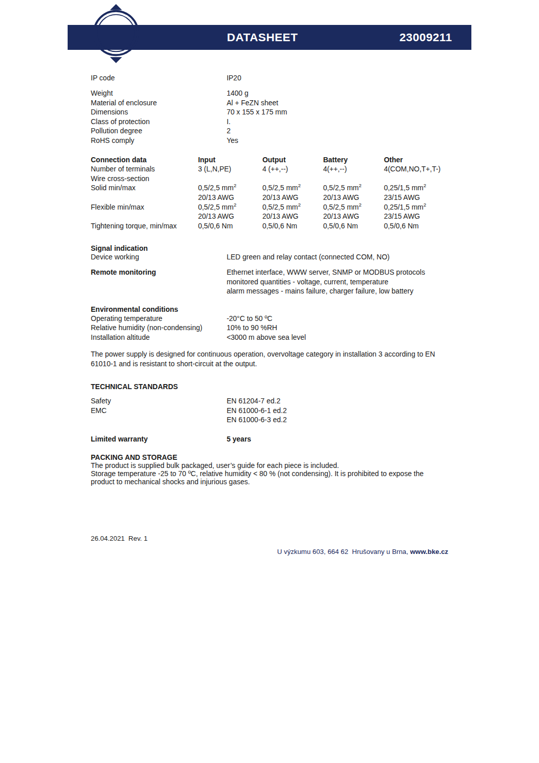DATASHEET 23009211
BKE ‹ ›
| IP code | IP20 |
| Weight | 1400 g |
| Material of enclosure | Al + FeZN sheet |
| Dimensions | 70 x 155 x 175 mm |
| Class of protection | I. |
| Pollution degree | 2 |
| RoHS comply | Yes |
| Connection data | Input | Output | Battery | Other |
| --- | --- | --- | --- | --- |
| Number of terminals | 3 (L,N,PE) | 4 (++,--) | 4(++,--) | 4(COM,NO,T+,T-) |
| Wire cross-section | | | | |
| Solid min/max | 0,5/2,5 mm 2 | 0,5/2,5 mm 2 | 0,5/2,5 mm 2 | 0,25/1,5 mm 2 |
| | 20/13 AWG | 20/13 AWG | 20/13 AWG | 23/15 AWG |
| Flexible min/max | 0,5/2,5 mm 2 | 0,5/2,5 mm 2 | 0,5/2,5 mm 2 | 0,25/1,5 mm 2 |
| | 20/13 AWG | 20/13 AWG | 20/13 AWG | 23/15 AWG |
| Tightening torque, min/max | 0,5/0,6 Nm | 0,5/0,6 Nm | 0,5/0,6 Nm | 0,5/0,6 Nm |
Signal indication
| Device working | LED green and relay contact (connected COM, NO) |
| Remote monitoring | Ethernet interface, WWW server, SNMP or MODBUS protocols |
| | monitored quantities - voltage, current, temperature |
| | alarm messages - mains failure, charger failure, low battery |
Environmental conditions
| Operating temperature | -20°C to 50 ºC |
| Relative humidity (non-condensing) | 10% to 90 %RH |
| Installation altitude | <3000 m above sea level |
The power supply is designed for continuous operation, overvoltage category in installation 3 according to EN 61010-1 and is resistant to short-circuit at the output.
TECHNICAL STANDARDS
| Safety | EN 61204-7 ed.2 |
| EMC | EN 61000-6-1 ed.2 |
| | EN 61000-6-3 ed.2 |
| Limited warranty | 5 years |
PACKING AND STORAGE
The product is supplied bulk packaged, user’s guide for each piece is included.
Storage temperature -25 to 70 ºC, relative humidity < 80 % (not condensing). It is prohibited to expose the product to mechanical shocks and injurious gases.
26.04.2021 Rev. 1
U výzkumu 603, 664 62 Hrušovany u Brna, www.bke.cz